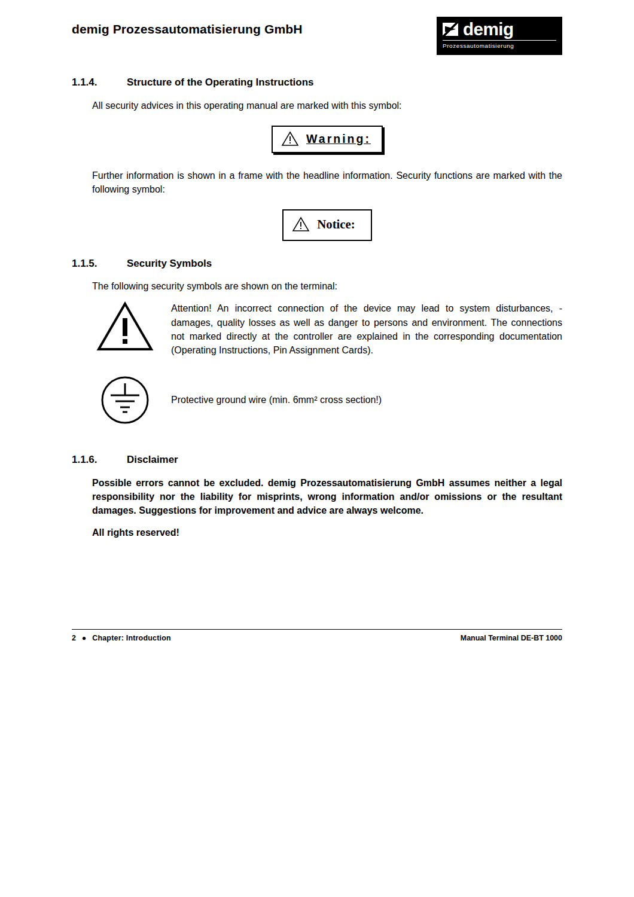demig Prozessautomatisierung GmbH
demig
Prozessautomatisierung
1.1.4. Structure of the Operating Instructions
All security advices in this operating manual are marked with this symbol:
Warning:
Further information is shown in a frame with the headline information. Security functions are marked with the following symbol:
Notice:
1.1.5. Security Symbols
The following security symbols are shown on the terminal:
Attention! An incorrect connection of the device may lead to system disturbances, - damages, quality losses as well as danger to persons and environment. The connections not marked directly at the controller are explained in the corresponding documentation (Operating Instructions, Pin Assignment Cards).
Protective ground wire (min. 6mm² cross section!)
1.1.6. Disclaimer
Possible errors cannot be excluded. demig Prozessautomatisierung GmbH assumes neither a legal responsibility nor the liability for misprints, wrong information and/or omissions or the resultant damages. Suggestions for improvement and advice are always welcome.
All rights reserved!
2 ● Chapter: Introduction
Manual Terminal DE-BT 1000